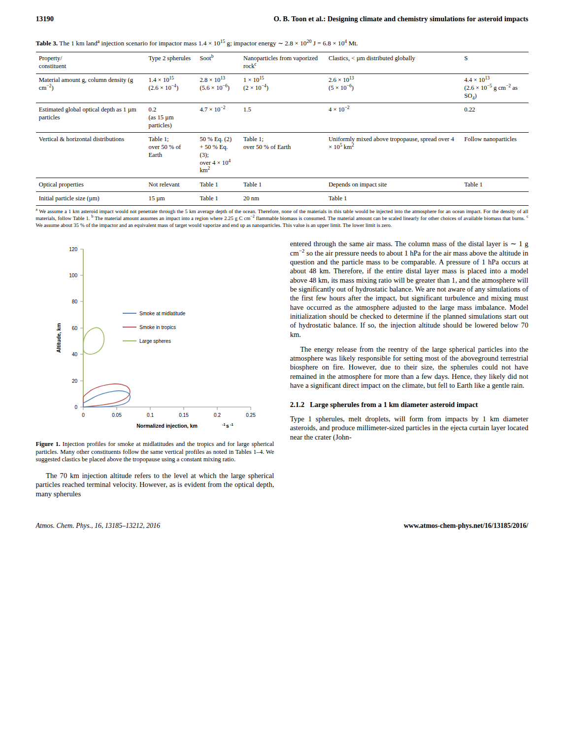13190 O. B. Toon et al.: Designing climate and chemistry simulations for asteroid impacts
Table 3. The 1 km landa injection scenario for impactor mass 1.4 × 1015 g; impactor energy ∼ 2.8 × 1020 J = 6.8 × 104 Mt.
| Property/ constituent | Type 2 spherules | Soot b | Nanoparticles from vaporized rock c | Clastics, < µm distributed globally | S |
| --- | --- | --- | --- | --- | --- |
| Material amount g, column density (g cm −2 ) | 1.4 × 10 15 (2.6 × 10 −4 ) | 2.8 × 10 13 (5.6 × 10 −6 ) | 1 × 10 15 (2 × 10 −4 ) | 2.6 × 10 13 (5 × 10 −6 ) | 4.4 × 10 13 (2.6 × 10 −5 g cm −2 as SO 4 ) |
| Estimated global optical depth as 1 µm particles | 0.2 (as 15 µm particles) | 4.7 × 10 −2 | 1.5 | 4 × 10 −2 | 0.22 |
| Vertical & horizontal distributions | Table 1; over 50 % of Earth | 50 % Eq. (2) + 50 % Eq. (3); over 4 × 10 4 km 2 | Table 1; over 50 % of Earth | Uniformly mixed above tropopause, spread over 4 × 10 5 km 2 | Follow nanoparticles |
| Optical properties | Not relevant | Table 1 | Table 1 | Depends on impact site | Table 1 |
| Initial particle size (µm) | 15 µm | Table 1 | 20 nm | Table 1 | |
a We assume a 1 km asteroid impact would not penetrate through the 5 km average depth of the ocean. Therefore, none of the materials in this table would be injected into the atmosphere for an ocean impact. For the density of all materials, follow Table 1. b The material amount assumes an impact into a region where 2.25 g C cm−2 flammable biomass is consumed. The material amount can be scaled linearly for other choices of available biomass that burns. c We assume about 35 % of the impactor and an equivalent mass of target would vaporize and end up as nanoparticles. This value is an upper limit. The lower limit is zero.
120 100 80 60 40 20 0 0 0.05 0.1 0.15 0.2 0.25 Normalized injection, km -1 s -1 Altitude, km Smoke at midlatitude Smoke in tropics Large spheres
Figure 1. Injection profiles for smoke at midlatitudes and the tropics and for large spherical particles. Many other constituents follow the same vertical profiles as noted in Tables 1–4. We suggested clastics be placed above the tropopause using a constant mixing ratio.
The 70 km injection altitude refers to the level at which the large spherical particles reached terminal velocity. However, as is evident from the optical depth, many spherules
entered through the same air mass. The column mass of the distal layer is ∼ 1 g cm−2 so the air pressure needs to about 1 hPa for the air mass above the altitude in question and the particle mass to be comparable. A pressure of 1 hPa occurs at about 48 km. Therefore, if the entire distal layer mass is placed into a model above 48 km, its mass mixing ratio will be greater than 1, and the atmosphere will be significantly out of hydrostatic balance. We are not aware of any simulations of the first few hours after the impact, but significant turbulence and mixing must have occurred as the atmosphere adjusted to the large mass imbalance. Model initialization should be checked to determine if the planned simulations start out of hydrostatic balance. If so, the injection altitude should be lowered below 70 km.
The energy release from the reentry of the large spherical particles into the atmosphere was likely responsible for setting most of the aboveground terrestrial biosphere on fire. However, due to their size, the spherules could not have remained in the atmosphere for more than a few days. Hence, they likely did not have a significant direct impact on the climate, but fell to Earth like a gentle rain.
2.1.2 Large spherules from a 1 km diameter asteroid impact
Type 1 spherules, melt droplets, will form from impacts by 1 km diameter asteroids, and produce millimeter-sized particles in the ejecta curtain layer located near the crater (John-
Atmos. Chem. Phys., 16, 13185–13212, 2016 www.atmos-chem-phys.net/16/13185/2016/